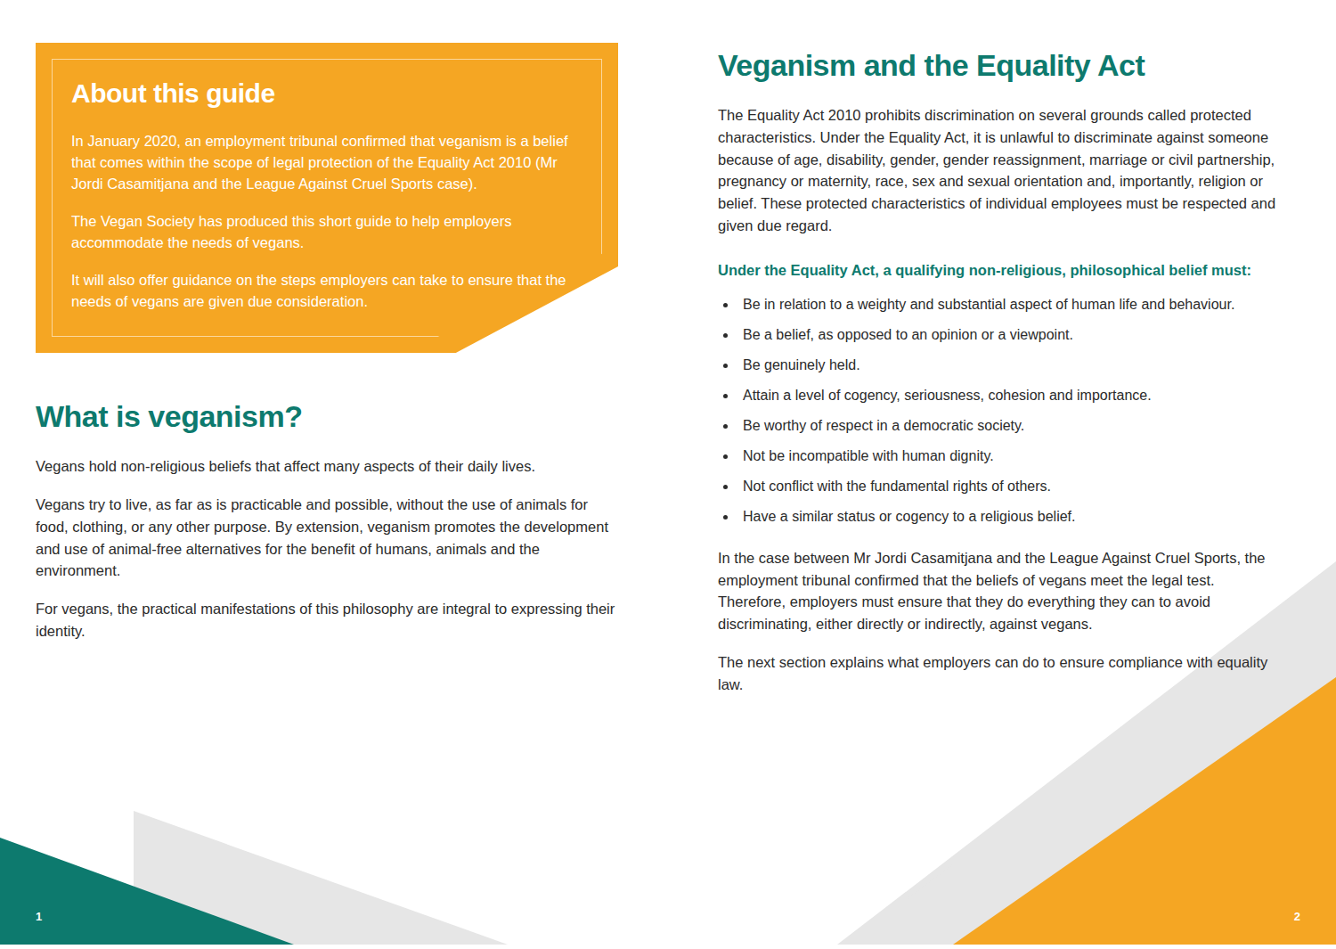About this guide
In January 2020, an employment tribunal confirmed that veganism is a belief that comes within the scope of legal protection of the Equality Act 2010 (Mr Jordi Casamitjana and the League Against Cruel Sports case).
The Vegan Society has produced this short guide to help employers accommodate the needs of vegans.
It will also offer guidance on the steps employers can take to ensure that the needs of vegans are given due consideration.
What is veganism?
Vegans hold non-religious beliefs that affect many aspects of their daily lives.
Vegans try to live, as far as is practicable and possible, without the use of animals for food, clothing, or any other purpose. By extension, veganism promotes the development and use of animal-free alternatives for the benefit of humans, animals and the environment.
For vegans, the practical manifestations of this philosophy are integral to expressing their identity.
1
Veganism and the Equality Act
The Equality Act 2010 prohibits discrimination on several grounds called protected characteristics. Under the Equality Act, it is unlawful to discriminate against someone because of age, disability, gender, gender reassignment, marriage or civil partnership, pregnancy or maternity, race, sex and sexual orientation and, importantly, religion or belief. These protected characteristics of individual employees must be respected and given due regard.
Under the Equality Act, a qualifying non-religious, philosophical belief must:
Be in relation to a weighty and substantial aspect of human life and behaviour.
Be a belief, as opposed to an opinion or a viewpoint.
Be genuinely held.
Attain a level of cogency, seriousness, cohesion and importance.
Be worthy of respect in a democratic society.
Not be incompatible with human dignity.
Not conflict with the fundamental rights of others.
Have a similar status or cogency to a religious belief.
In the case between Mr Jordi Casamitjana and the League Against Cruel Sports, the employment tribunal confirmed that the beliefs of vegans meet the legal test. Therefore, employers must ensure that they do everything they can to avoid discriminating, either directly or indirectly, against vegans.
The next section explains what employers can do to ensure compliance with equality law.
2